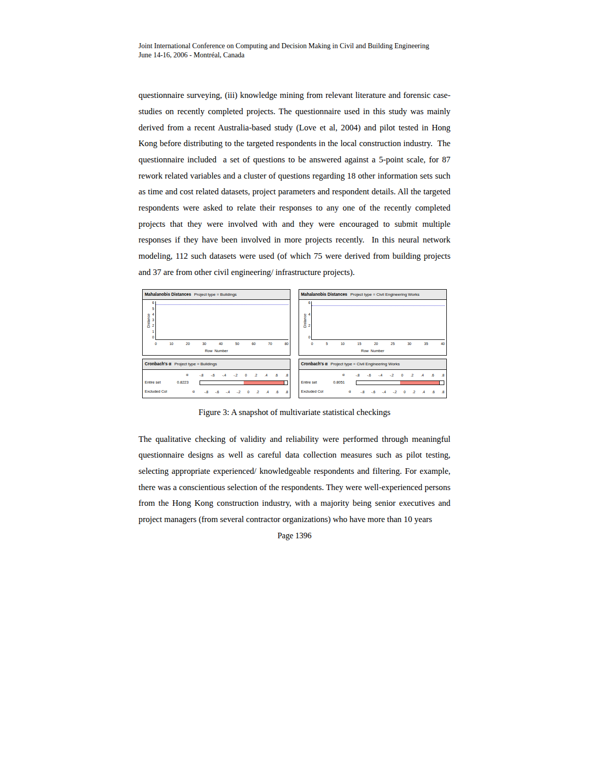Joint International Conference on Computing and Decision Making in Civil and Building Engineering
June 14-16, 2006 - Montréal, Canada
questionnaire surveying, (iii) knowledge mining from relevant literature and forensic case-studies on recently completed projects. The questionnaire used in this study was mainly derived from a recent Australia-based study (Love et al, 2004) and pilot tested in Hong Kong before distributing to the targeted respondents in the local construction industry. The questionnaire included a set of questions to be answered against a 5-point scale, for 87 rework related variables and a cluster of questions regarding 18 other information sets such as time and cost related datasets, project parameters and respondent details. All the targeted respondents were asked to relate their responses to any one of the recently completed projects that they were involved with and they were encouraged to submit multiple responses if they have been involved in more projects recently. In this neural network modeling, 112 such datasets were used (of which 75 were derived from building projects and 37 are from other civil engineering/ infrastructure projects).
Mahalanobis Distances Project type = Buildings
Distance
6
5
4
3
2
1
0
01020304050607080
Row Number
Mahalanobis Distances Project type = Civil Engineering Works
Distance
6
4
2
0
0510152025303540
Row Number
Cronbach's α Project type = Buildings
α
-.8-.6-.4-.20.2.4.6.8
Entire set
0.8223
Excluded Col
α
-.8-.6-.4-.20.2.4.6.8
Cronbach's α Project type = Civil Engineering Works
α
-.8-.6-.4-.20.2.4.6.8
Entire set
0.8051
Excluded Col
α
-.8-.6-.4-.20.2.4.6.8
Figure 3: A snapshot of multivariate statistical checkings
The qualitative checking of validity and reliability were performed through meaningful questionnaire designs as well as careful data collection measures such as pilot testing, selecting appropriate experienced/ knowledgeable respondents and filtering. For example, there was a conscientious selection of the respondents. They were well-experienced persons from the Hong Kong construction industry, with a majority being senior executives and project managers (from several contractor organizations) who have more than 10 years
Page 1396